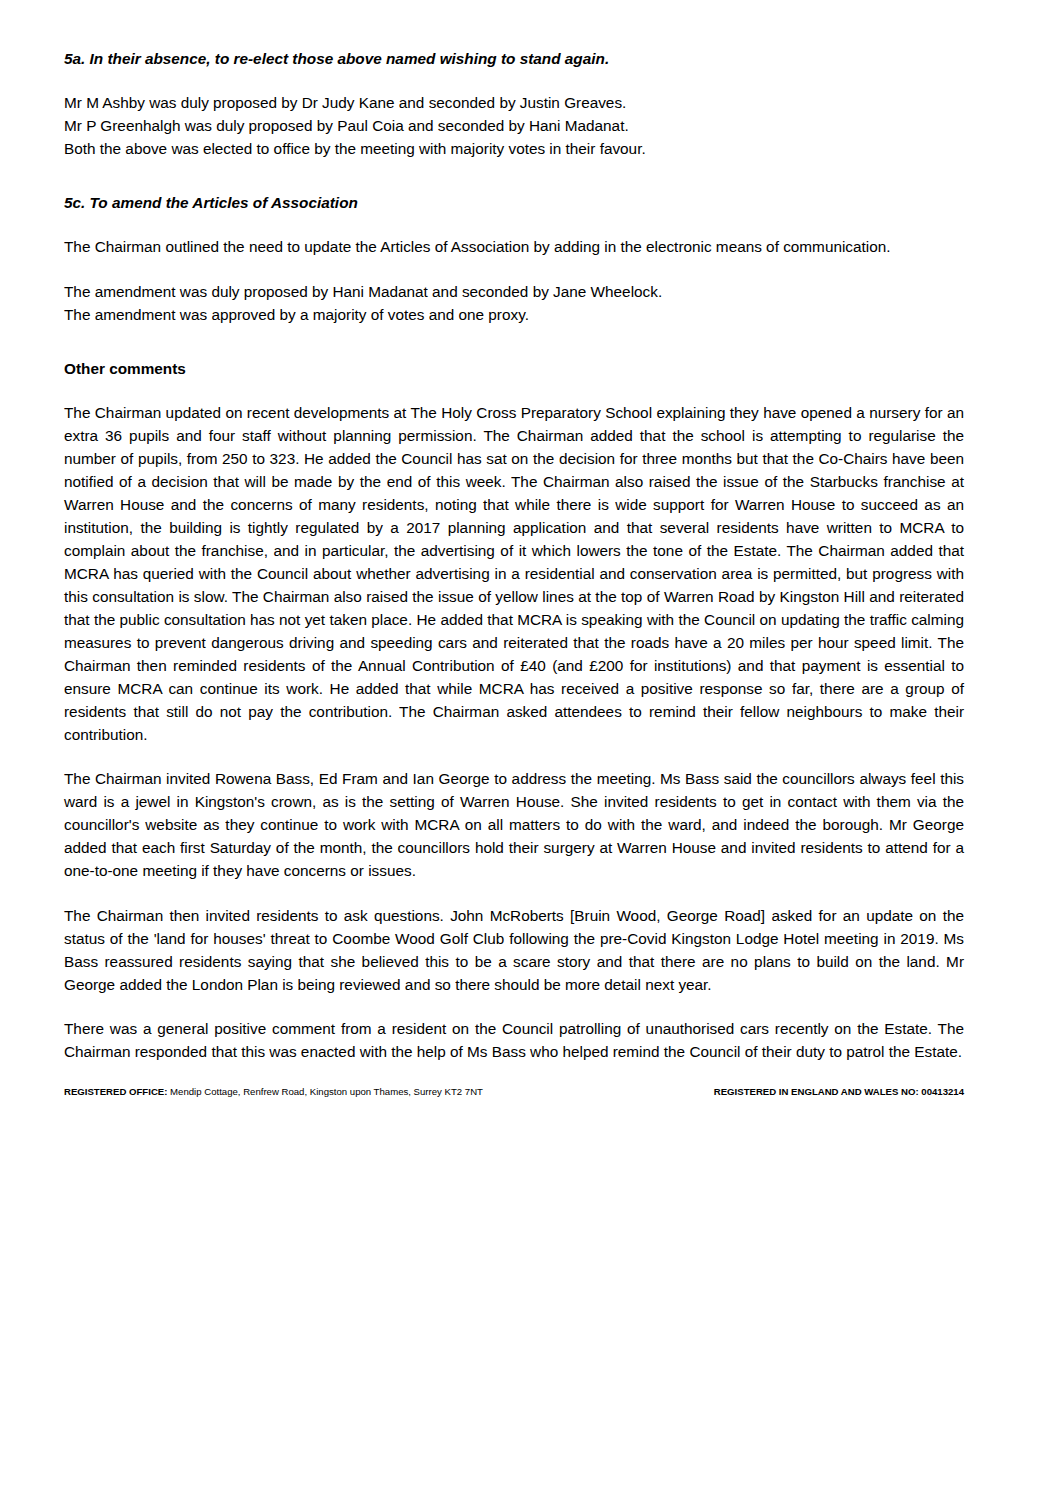5a. In their absence, to re-elect those above named wishing to stand again.
Mr M Ashby was duly proposed by Dr Judy Kane and seconded by Justin Greaves.
Mr P Greenhalgh was duly proposed by Paul Coia and seconded by Hani Madanat.
Both the above was elected to office by the meeting with majority votes in their favour.
5c. To amend the Articles of Association
The Chairman outlined the need to update the Articles of Association by adding in the electronic means of communication.
The amendment was duly proposed by Hani Madanat and seconded by Jane Wheelock.
The amendment was approved by a majority of votes and one proxy.
Other comments
The Chairman updated on recent developments at The Holy Cross Preparatory School explaining they have opened a nursery for an extra 36 pupils and four staff without planning permission. The Chairman added that the school is attempting to regularise the number of pupils, from 250 to 323. He added the Council has sat on the decision for three months but that the Co-Chairs have been notified of a decision that will be made by the end of this week. The Chairman also raised the issue of the Starbucks franchise at Warren House and the concerns of many residents, noting that while there is wide support for Warren House to succeed as an institution, the building is tightly regulated by a 2017 planning application and that several residents have written to MCRA to complain about the franchise, and in particular, the advertising of it which lowers the tone of the Estate. The Chairman added that MCRA has queried with the Council about whether advertising in a residential and conservation area is permitted, but progress with this consultation is slow. The Chairman also raised the issue of yellow lines at the top of Warren Road by Kingston Hill and reiterated that the public consultation has not yet taken place. He added that MCRA is speaking with the Council on updating the traffic calming measures to prevent dangerous driving and speeding cars and reiterated that the roads have a 20 miles per hour speed limit. The Chairman then reminded residents of the Annual Contribution of £40 (and £200 for institutions) and that payment is essential to ensure MCRA can continue its work. He added that while MCRA has received a positive response so far, there are a group of residents that still do not pay the contribution. The Chairman asked attendees to remind their fellow neighbours to make their contribution.
The Chairman invited Rowena Bass, Ed Fram and Ian George to address the meeting. Ms Bass said the councillors always feel this ward is a jewel in Kingston's crown, as is the setting of Warren House. She invited residents to get in contact with them via the councillor's website as they continue to work with MCRA on all matters to do with the ward, and indeed the borough. Mr George added that each first Saturday of the month, the councillors hold their surgery at Warren House and invited residents to attend for a one-to-one meeting if they have concerns or issues.
The Chairman then invited residents to ask questions. John McRoberts [Bruin Wood, George Road] asked for an update on the status of the 'land for houses' threat to Coombe Wood Golf Club following the pre-Covid Kingston Lodge Hotel meeting in 2019. Ms Bass reassured residents saying that she believed this to be a scare story and that there are no plans to build on the land. Mr George added the London Plan is being reviewed and so there should be more detail next year.
There was a general positive comment from a resident on the Council patrolling of unauthorised cars recently on the Estate. The Chairman responded that this was enacted with the help of Ms Bass who helped remind the Council of their duty to patrol the Estate.
REGISTERED OFFICE: Mendip Cottage, Renfrew Road, Kingston upon Thames, Surrey KT2 7NT REGISTERED IN ENGLAND AND WALES NO: 00413214